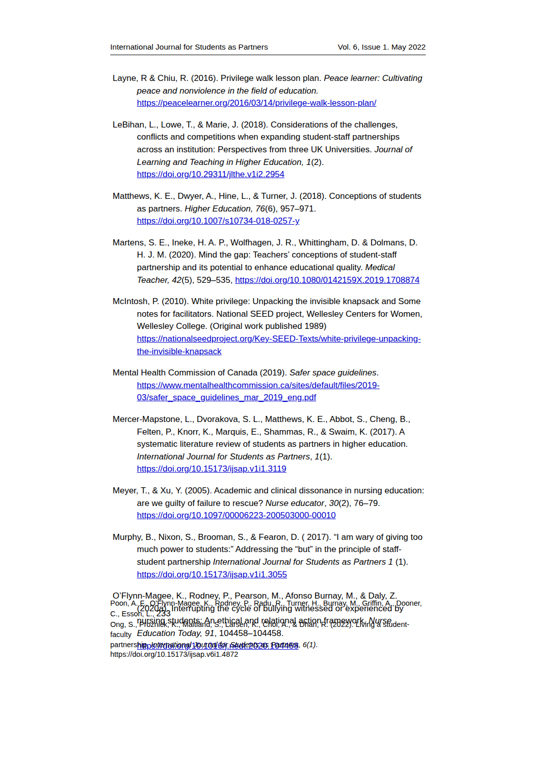International Journal for Students as Partners Vol. 6, Issue 1. May 2022
Layne, R & Chiu, R. (2016). Privilege walk lesson plan. Peace learner: Cultivating peace and nonviolence in the field of education. https://peacelearner.org/2016/03/14/privilege-walk-lesson-plan/
LeBihan, L., Lowe, T., & Marie, J. (2018). Considerations of the challenges, conflicts and competitions when expanding student-staff partnerships across an institution: Perspectives from three UK Universities. Journal of Learning and Teaching in Higher Education, 1(2). https://doi.org/10.29311/jlthe.v1i2.2954
Matthews, K. E., Dwyer, A., Hine, L., & Turner, J. (2018). Conceptions of students as partners. Higher Education, 76(6), 957–971. https://doi.org/10.1007/s10734-018-0257-y
Martens, S. E., Ineke, H. A. P., Wolfhagen, J. R., Whittingham, D. & Dolmans, D. H. J. M. (2020). Mind the gap: Teachers’ conceptions of student-staff partnership and its potential to enhance educational quality. Medical Teacher, 42(5), 529–535, https://doi.org/10.1080/0142159X.2019.1708874
McIntosh, P. (2010). White privilege: Unpacking the invisible knapsack and Some notes for facilitators. National SEED project, Wellesley Centers for Women, Wellesley College. (Original work published 1989) https://nationalseedproject.org/Key-SEED-Texts/white-privilege-unpacking-the-invisible-knapsack
Mental Health Commission of Canada (2019). Safer space guidelines. https://www.mentalhealthcommission.ca/sites/default/files/2019-03/safer_space_guidelines_mar_2019_eng.pdf
Mercer-Mapstone, L., Dvorakova, S. L., Matthews, K. E., Abbot, S., Cheng, B., Felten, P., Knorr, K., Marquis, E., Shammas, R., & Swaim, K. (2017). A systematic literature review of students as partners in higher education. International Journal for Students as Partners, 1(1). https://doi.org/10.15173/ijsap.v1i1.3119
Meyer, T., & Xu, Y. (2005). Academic and clinical dissonance in nursing education: are we guilty of failure to rescue? Nurse educator, 30(2), 76–79. https://doi.org/10.1097/00006223-200503000-00010
Murphy, B., Nixon, S., Brooman, S., & Fearon, D. ( 2017). “I am wary of giving too much power to students:” Addressing the “but” in the principle of staff-student partnership International Journal for Students as Partners 1 (1). https://doi.org/10.15173/ijsap.v1i1.3055
O’Flynn-Magee, K., Rodney, P., Pearson, M., Afonso Burnay, M., & Daly, Z. (2020a). Interrupting the cycle of bullying witnessed or experienced by nursing students: An ethical and relational action framework. Nurse Education Today, 91, 104458–104458. https://doi.org/10.1016/j.nedt.2020.104458
Poon, A. F., O’Flynn-Magee, K., Rodney, P., Radu, R., Turner, H., Burnay, M., Griffin, A., Dooner, C., Esson, L., 233
Ong, S., Proznick, K., Maitland, S., Larsen, K., Choi, A., & Dhari, R. (2022). Living a student-faculty
partnership. International Journal for Students as Partners, 6(1). https://doi.org/10.15173/ijsap.v6i1.4872